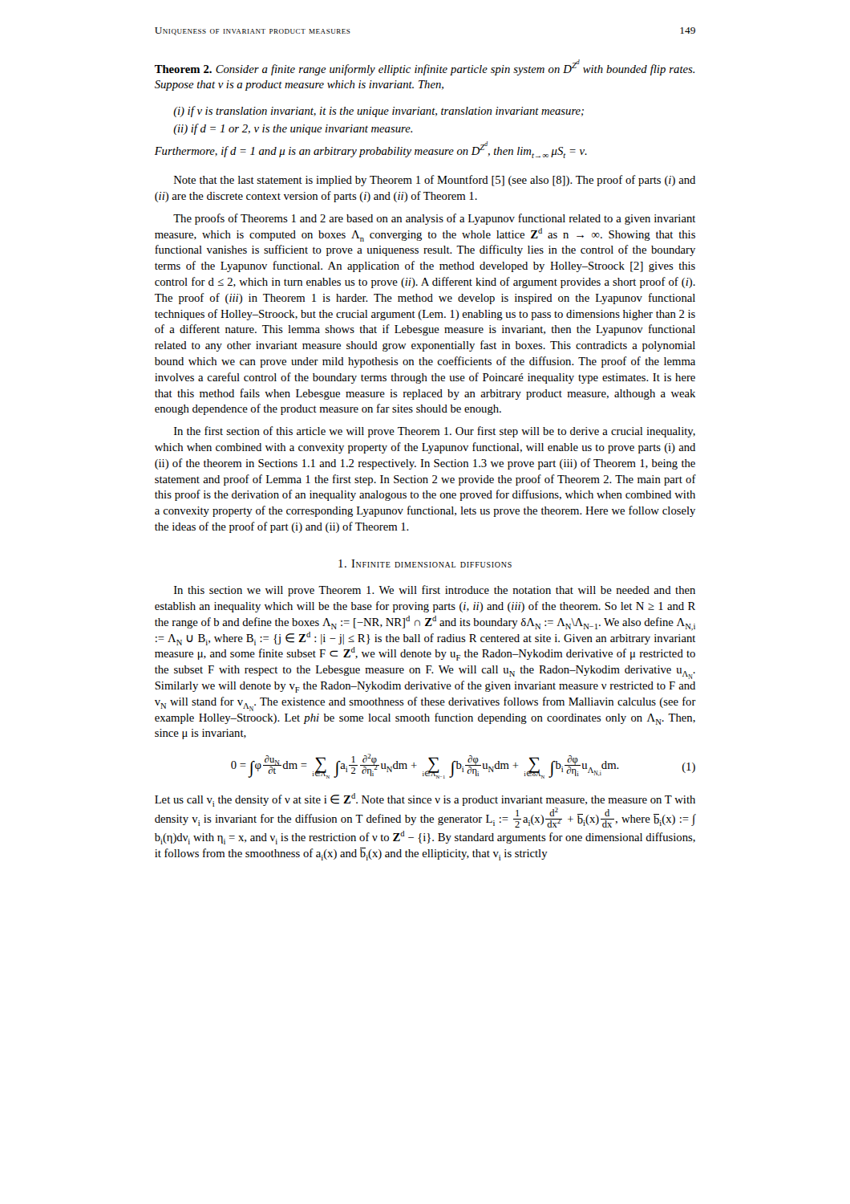Uniqueness of invariant product measures 149
Theorem 2. Consider a finite range uniformly elliptic infinite particle spin system on DZd with bounded flip rates. Suppose that ν is a product measure which is invariant. Then,
(i) if ν is translation invariant, it is the unique invariant, translation invariant measure;
(ii) if d = 1 or 2, ν is the unique invariant measure.
Furthermore, if d = 1 and μ is an arbitrary probability measure on DZd, then limt→∞ μSt = ν.
Note that the last statement is implied by Theorem 1 of Mountford [5] (see also [8]). The proof of parts (i) and (ii) are the discrete context version of parts (i) and (ii) of Theorem 1.
The proofs of Theorems 1 and 2 are based on an analysis of a Lyapunov functional related to a given invariant measure, which is computed on boxes Λn converging to the whole lattice Zd as n → ∞. Showing that this functional vanishes is sufficient to prove a uniqueness result. The difficulty lies in the control of the boundary terms of the Lyapunov functional. An application of the method developed by Holley–Stroock [2] gives this control for d ≤ 2, which in turn enables us to prove (ii). A different kind of argument provides a short proof of (i). The proof of (iii) in Theorem 1 is harder. The method we develop is inspired on the Lyapunov functional techniques of Holley–Stroock, but the crucial argument (Lem. 1) enabling us to pass to dimensions higher than 2 is of a different nature. This lemma shows that if Lebesgue measure is invariant, then the Lyapunov functional related to any other invariant measure should grow exponentially fast in boxes. This contradicts a polynomial bound which we can prove under mild hypothesis on the coefficients of the diffusion. The proof of the lemma involves a careful control of the boundary terms through the use of Poincaré inequality type estimates. It is here that this method fails when Lebesgue measure is replaced by an arbitrary product measure, although a weak enough dependence of the product measure on far sites should be enough.
In the first section of this article we will prove Theorem 1. Our first step will be to derive a crucial inequality, which when combined with a convexity property of the Lyapunov functional, will enable us to prove parts (i) and (ii) of the theorem in Sections 1.1 and 1.2 respectively. In Section 1.3 we prove part (iii) of Theorem 1, being the statement and proof of Lemma 1 the first step. In Section 2 we provide the proof of Theorem 2. The main part of this proof is the derivation of an inequality analogous to the one proved for diffusions, which when combined with a convexity property of the corresponding Lyapunov functional, lets us prove the theorem. Here we follow closely the ideas of the proof of part (i) and (ii) of Theorem 1.
1. Infinite dimensional diffusions
In this section we will prove Theorem 1. We will first introduce the notation that will be needed and then establish an inequality which will be the base for proving parts (i, ii) and (iii) of the theorem. So let N ≥ 1 and R the range of b and define the boxes ΛN := [−NR, NR]d ∩ Zd and its boundary δΛN := ΛN\ΛN−1. We also define ΛN,i := ΛN ∪ Bi, where Bi := {j ∈ Zd : |i − j| ≤ R} is the ball of radius R centered at site i. Given an arbitrary invariant measure μ, and some finite subset F ⊂ Zd, we will denote by uF the Radon–Nykodim derivative of μ restricted to the subset F with respect to the Lebesgue measure on F. We will call uN the Radon–Nykodim derivative uΛN. Similarly we will denote by vF the Radon–Nykodim derivative of the given invariant measure ν restricted to F and vN will stand for vΛN. The existence and smoothness of these derivatives follows from Malliavin calculus (see for example Holley–Stroock). Let phi be some local smooth function depending on coordinates only on ΛN. Then, since μ is invariant,
0 = ∫φ∂uN∂tdm = ∑i∈ΛN ∫ai12∂2φ∂ηi2uNdm + ∑i∈ΛN−1 ∫bi∂φ∂ηiuNdm + ∑i∈δΛN ∫bi∂φ∂ηiuΛN,idm. (1)
Let us call vi the density of ν at site i ∈ Zd. Note that since ν is a product invariant measure, the measure on T with density vi is invariant for the diffusion on T defined by the generator Li := 12ai(x)d2 dx2 + bi(x)ddx, where bi(x) := ∫ bi(η)dνi with ηi = x, and νi is the restriction of ν to Zd − {i}. By standard arguments for one dimensional diffusions, it follows from the smoothness of ai(x) and bi(x) and the ellipticity, that vi is strictly